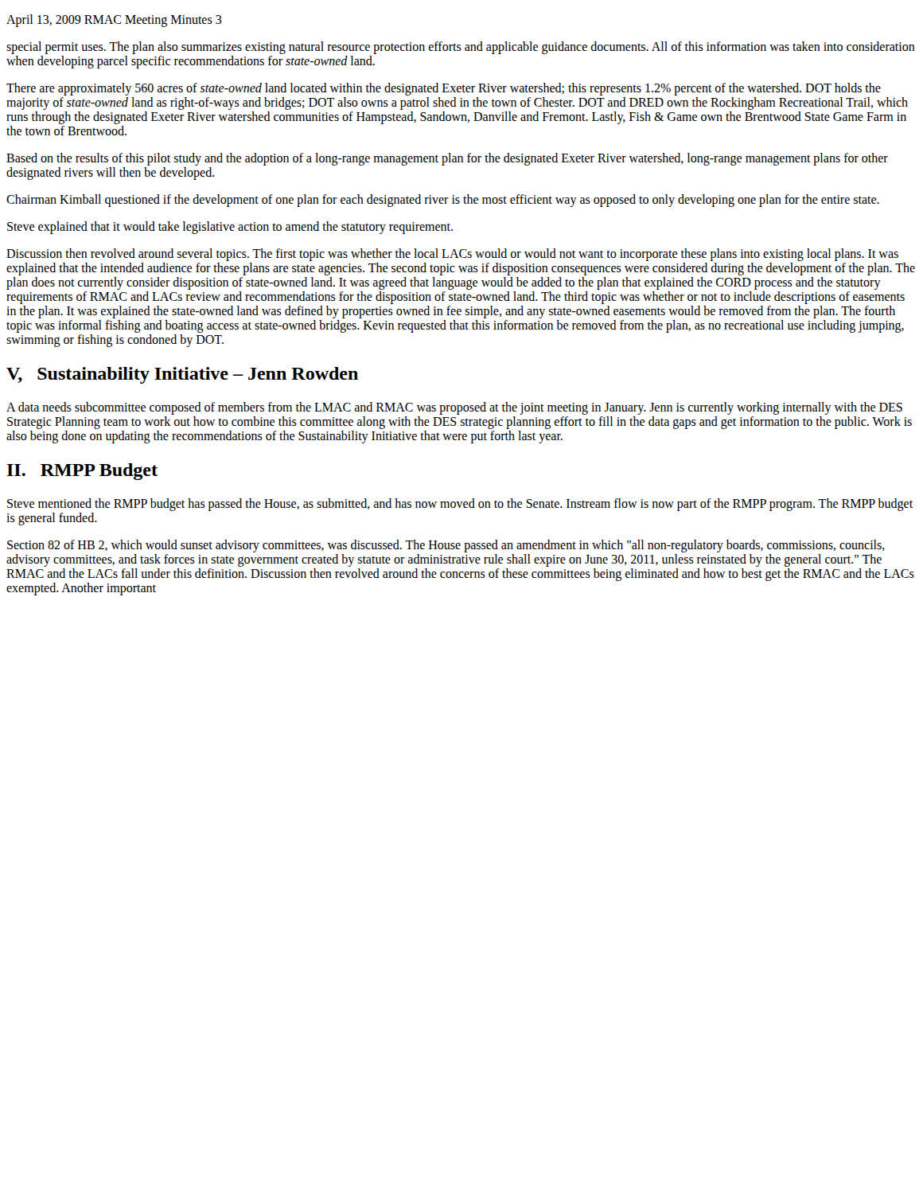April 13, 2009 RMAC Meeting Minutes 3
special permit uses. The plan also summarizes existing natural resource protection efforts and applicable guidance documents. All of this information was taken into consideration when developing parcel specific recommendations for state-owned land.
There are approximately 560 acres of state-owned land located within the designated Exeter River watershed; this represents 1.2% percent of the watershed. DOT holds the majority of state-owned land as right-of-ways and bridges; DOT also owns a patrol shed in the town of Chester. DOT and DRED own the Rockingham Recreational Trail, which runs through the designated Exeter River watershed communities of Hampstead, Sandown, Danville and Fremont. Lastly, Fish & Game own the Brentwood State Game Farm in the town of Brentwood.
Based on the results of this pilot study and the adoption of a long-range management plan for the designated Exeter River watershed, long-range management plans for other designated rivers will then be developed.
Chairman Kimball questioned if the development of one plan for each designated river is the most efficient way as opposed to only developing one plan for the entire state.
Steve explained that it would take legislative action to amend the statutory requirement.
Discussion then revolved around several topics. The first topic was whether the local LACs would or would not want to incorporate these plans into existing local plans. It was explained that the intended audience for these plans are state agencies. The second topic was if disposition consequences were considered during the development of the plan. The plan does not currently consider disposition of state-owned land. It was agreed that language would be added to the plan that explained the CORD process and the statutory requirements of RMAC and LACs review and recommendations for the disposition of state-owned land. The third topic was whether or not to include descriptions of easements in the plan. It was explained the state-owned land was defined by properties owned in fee simple, and any state-owned easements would be removed from the plan. The fourth topic was informal fishing and boating access at state-owned bridges. Kevin requested that this information be removed from the plan, as no recreational use including jumping, swimming or fishing is condoned by DOT.
V, Sustainability Initiative – Jenn Rowden
A data needs subcommittee composed of members from the LMAC and RMAC was proposed at the joint meeting in January. Jenn is currently working internally with the DES Strategic Planning team to work out how to combine this committee along with the DES strategic planning effort to fill in the data gaps and get information to the public. Work is also being done on updating the recommendations of the Sustainability Initiative that were put forth last year.
II. RMPP Budget
Steve mentioned the RMPP budget has passed the House, as submitted, and has now moved on to the Senate. Instream flow is now part of the RMPP program. The RMPP budget is general funded.
Section 82 of HB 2, which would sunset advisory committees, was discussed. The House passed an amendment in which "all non-regulatory boards, commissions, councils, advisory committees, and task forces in state government created by statute or administrative rule shall expire on June 30, 2011, unless reinstated by the general court." The RMAC and the LACs fall under this definition. Discussion then revolved around the concerns of these committees being eliminated and how to best get the RMAC and the LACs exempted. Another important